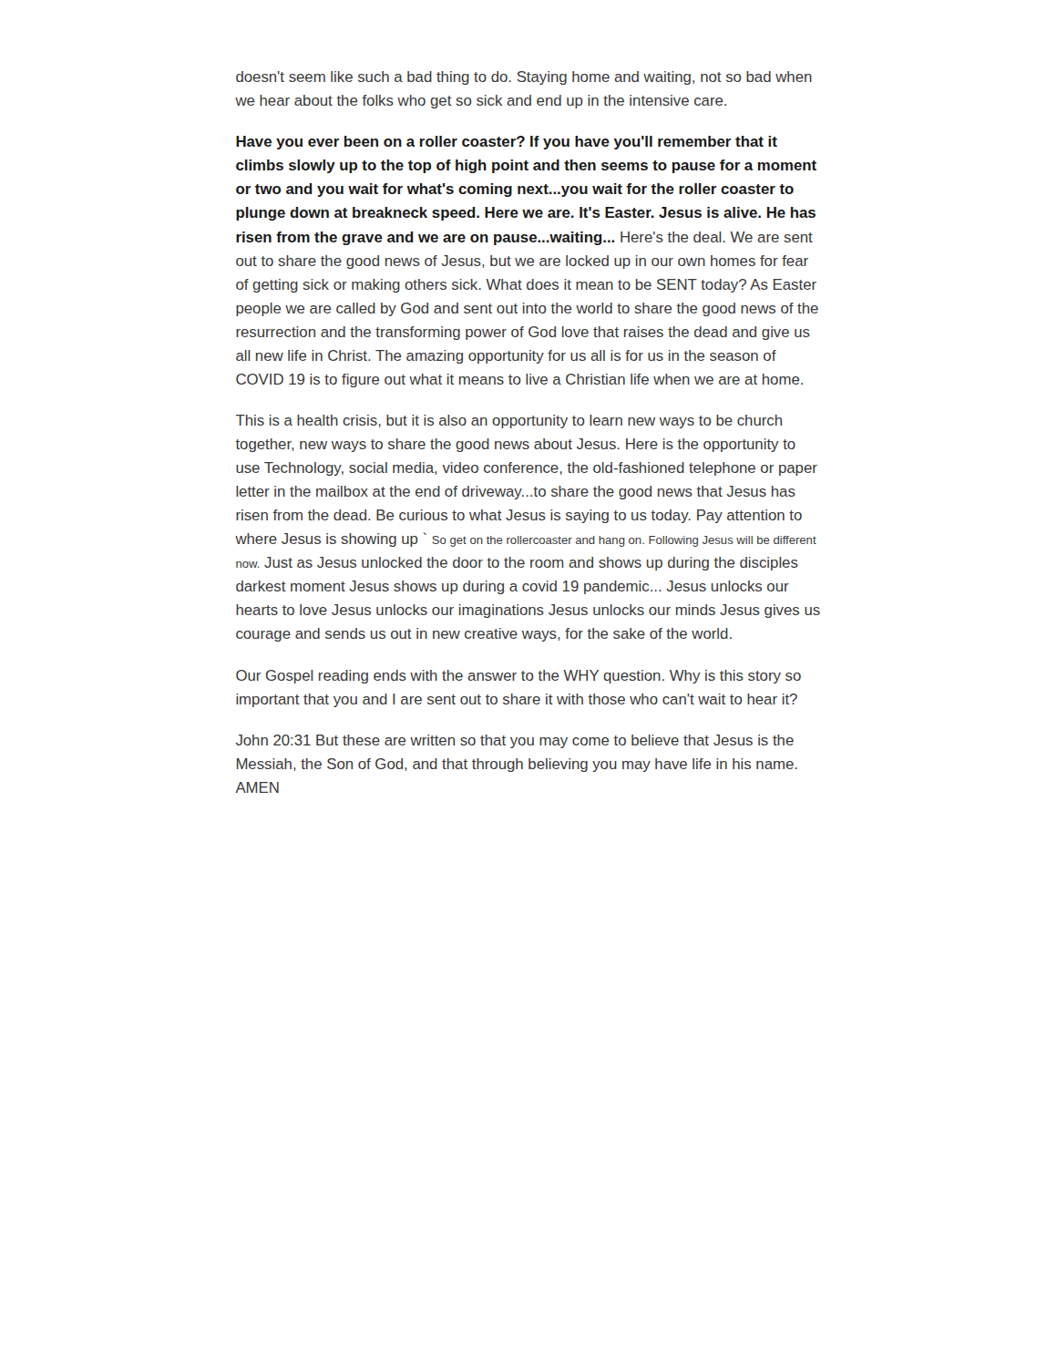doesn't seem like such a bad thing to do. Staying home and waiting, not so bad when we hear about the folks who get so sick and end up in the intensive care.
Have you ever been on a roller coaster? If you have you'll remember that it climbs slowly up to the top of high point and then seems to pause for a moment or two and you wait for what's coming next...you wait for the roller coaster to plunge down at breakneck speed. Here we are. It's Easter. Jesus is alive. He has risen from the grave and we are on pause...waiting... Here's the deal. We are sent out to share the good news of Jesus, but we are locked up in our own homes for fear of getting sick or making others sick. What does it mean to be SENT today? As Easter people we are called by God and sent out into the world to share the good news of the resurrection and the transforming power of God love that raises the dead and give us all new life in Christ. The amazing opportunity for us all is for us in the season of COVID 19 is to figure out what it means to live a Christian life when we are at home.
This is a health crisis, but it is also an opportunity to learn new ways to be church together, new ways to share the good news about Jesus. Here is the opportunity to use Technology, social media, video conference, the old-fashioned telephone or paper letter in the mailbox at the end of driveway...to share the good news that Jesus has risen from the dead. Be curious to what Jesus is saying to us today. Pay attention to where Jesus is showing up ` So get on the rollercoaster and hang on. Following Jesus will be different now. Just as Jesus unlocked the door to the room and shows up during the disciples darkest moment Jesus shows up during a covid 19 pandemic... Jesus unlocks our hearts to love Jesus unlocks our imaginations Jesus unlocks our minds Jesus gives us courage and sends us out in new creative ways, for the sake of the world.
Our Gospel reading ends with the answer to the WHY question. Why is this story so important that you and I are sent out to share it with those who can't wait to hear it?
John 20:31 But these are written so that you may come to believe that Jesus is the Messiah, the Son of God, and that through believing you may have life in his name. AMEN